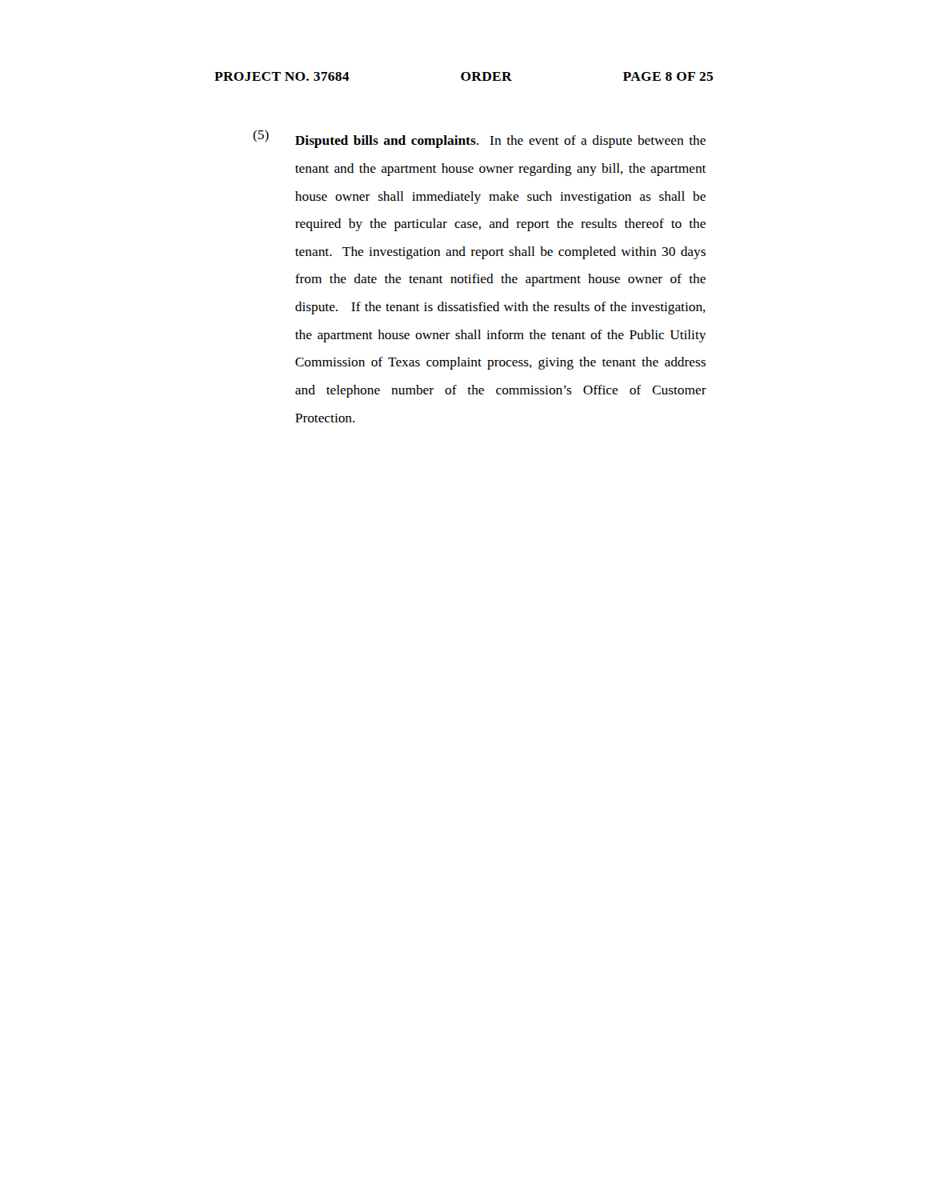PROJECT NO. 37684
ORDER
PAGE 8 OF 25
(5)
Disputed bills and complaints. In the event of a dispute between the tenant and the apartment house owner regarding any bill, the apartment house owner shall immediately make such investigation as shall be required by the particular case, and report the results thereof to the tenant. The investigation and report shall be completed within 30 days from the date the tenant notified the apartment house owner of the dispute. If the tenant is dissatisfied with the results of the investigation, the apartment house owner shall inform the tenant of the Public Utility Commission of Texas complaint process, giving the tenant the address and telephone number of the commission’s Office of Customer Protection.